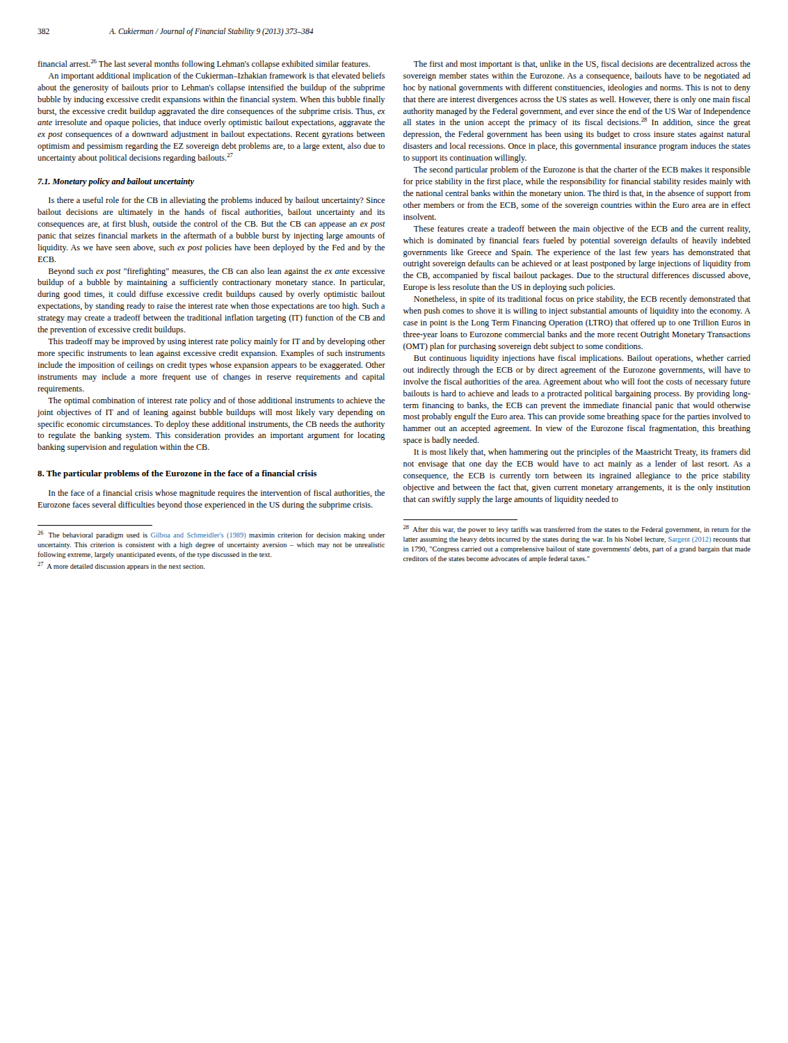382 A. Cukierman / Journal of Financial Stability 9 (2013) 373–384
financial arrest.26 The last several months following Lehman's collapse exhibited similar features.
An important additional implication of the Cukierman–Izhakian framework is that elevated beliefs about the generosity of bailouts prior to Lehman's collapse intensified the buildup of the subprime bubble by inducing excessive credit expansions within the financial system. When this bubble finally burst, the excessive credit buildup aggravated the dire consequences of the subprime crisis. Thus, ex ante irresolute and opaque policies, that induce overly optimistic bailout expectations, aggravate the ex post consequences of a downward adjustment in bailout expectations. Recent gyrations between optimism and pessimism regarding the EZ sovereign debt problems are, to a large extent, also due to uncertainty about political decisions regarding bailouts.27
7.1. Monetary policy and bailout uncertainty
Is there a useful role for the CB in alleviating the problems induced by bailout uncertainty? Since bailout decisions are ultimately in the hands of fiscal authorities, bailout uncertainty and its consequences are, at first blush, outside the control of the CB. But the CB can appease an ex post panic that seizes financial markets in the aftermath of a bubble burst by injecting large amounts of liquidity. As we have seen above, such ex post policies have been deployed by the Fed and by the ECB.
Beyond such ex post "firefighting" measures, the CB can also lean against the ex ante excessive buildup of a bubble by maintaining a sufficiently contractionary monetary stance. In particular, during good times, it could diffuse excessive credit buildups caused by overly optimistic bailout expectations, by standing ready to raise the interest rate when those expectations are too high. Such a strategy may create a tradeoff between the traditional inflation targeting (IT) function of the CB and the prevention of excessive credit buildups.
This tradeoff may be improved by using interest rate policy mainly for IT and by developing other more specific instruments to lean against excessive credit expansion. Examples of such instruments include the imposition of ceilings on credit types whose expansion appears to be exaggerated. Other instruments may include a more frequent use of changes in reserve requirements and capital requirements.
The optimal combination of interest rate policy and of those additional instruments to achieve the joint objectives of IT and of leaning against bubble buildups will most likely vary depending on specific economic circumstances. To deploy these additional instruments, the CB needs the authority to regulate the banking system. This consideration provides an important argument for locating banking supervision and regulation within the CB.
8. The particular problems of the Eurozone in the face of a financial crisis
In the face of a financial crisis whose magnitude requires the intervention of fiscal authorities, the Eurozone faces several difficulties beyond those experienced in the US during the subprime crisis.
26 The behavioral paradigm used is Gilboa and Schmeidler's (1989) maximin criterion for decision making under uncertainty. This criterion is consistent with a high degree of uncertainty aversion – which may not be unrealistic following extreme, largely unanticipated events, of the type discussed in the text.
27 A more detailed discussion appears in the next section.
The first and most important is that, unlike in the US, fiscal decisions are decentralized across the sovereign member states within the Eurozone. As a consequence, bailouts have to be negotiated ad hoc by national governments with different constituencies, ideologies and norms. This is not to deny that there are interest divergences across the US states as well. However, there is only one main fiscal authority managed by the Federal government, and ever since the end of the US War of Independence all states in the union accept the primacy of its fiscal decisions.28 In addition, since the great depression, the Federal government has been using its budget to cross insure states against natural disasters and local recessions. Once in place, this governmental insurance program induces the states to support its continuation willingly.
The second particular problem of the Eurozone is that the charter of the ECB makes it responsible for price stability in the first place, while the responsibility for financial stability resides mainly with the national central banks within the monetary union. The third is that, in the absence of support from other members or from the ECB, some of the sovereign countries within the Euro area are in effect insolvent.
These features create a tradeoff between the main objective of the ECB and the current reality, which is dominated by financial fears fueled by potential sovereign defaults of heavily indebted governments like Greece and Spain. The experience of the last few years has demonstrated that outright sovereign defaults can be achieved or at least postponed by large injections of liquidity from the CB, accompanied by fiscal bailout packages. Due to the structural differences discussed above, Europe is less resolute than the US in deploying such policies.
Nonetheless, in spite of its traditional focus on price stability, the ECB recently demonstrated that when push comes to shove it is willing to inject substantial amounts of liquidity into the economy. A case in point is the Long Term Financing Operation (LTRO) that offered up to one Trillion Euros in three-year loans to Eurozone commercial banks and the more recent Outright Monetary Transactions (OMT) plan for purchasing sovereign debt subject to some conditions.
But continuous liquidity injections have fiscal implications. Bailout operations, whether carried out indirectly through the ECB or by direct agreement of the Eurozone governments, will have to involve the fiscal authorities of the area. Agreement about who will foot the costs of necessary future bailouts is hard to achieve and leads to a protracted political bargaining process. By providing long-term financing to banks, the ECB can prevent the immediate financial panic that would otherwise most probably engulf the Euro area. This can provide some breathing space for the parties involved to hammer out an accepted agreement. In view of the Eurozone fiscal fragmentation, this breathing space is badly needed.
It is most likely that, when hammering out the principles of the Maastricht Treaty, its framers did not envisage that one day the ECB would have to act mainly as a lender of last resort. As a consequence, the ECB is currently torn between its ingrained allegiance to the price stability objective and between the fact that, given current monetary arrangements, it is the only institution that can swiftly supply the large amounts of liquidity needed to
28 After this war, the power to levy tariffs was transferred from the states to the Federal government, in return for the latter assuming the heavy debts incurred by the states during the war. In his Nobel lecture, Sargent (2012) recounts that in 1790, "Congress carried out a comprehensive bailout of state governments' debts, part of a grand bargain that made creditors of the states become advocates of ample federal taxes."